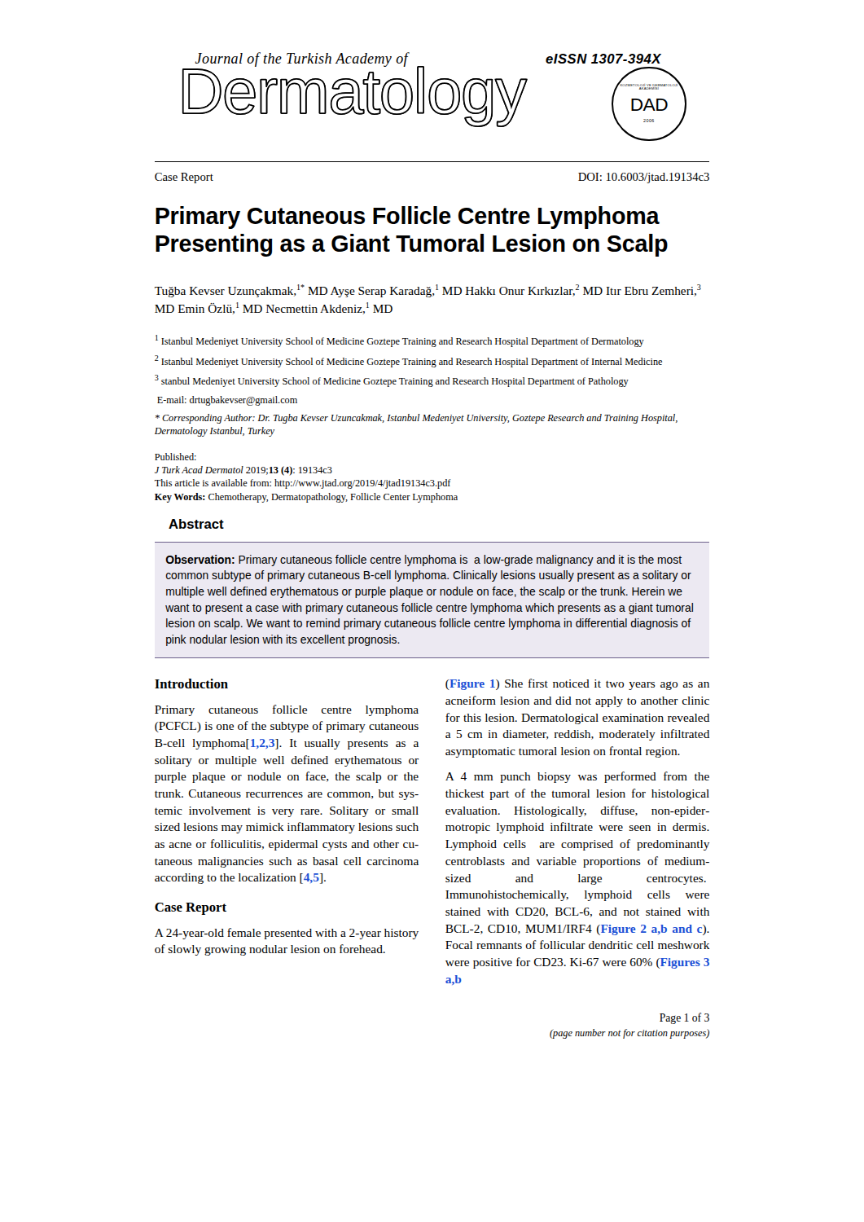Journal of the Turkish Academy of
eISSN 1307-394X
Dermatology
KOZMETOLOJİ VE DERMATOLOJİ AKADEMİSİ
DAD
2006
Case Report DOI: 10.6003/jtad.19134c3
Primary Cutaneous Follicle Centre Lymphoma Presenting as a Giant Tumoral Lesion on Scalp
Tuğba Kevser Uzunçakmak,1* MD Ayşe Serap Karadağ,1 MD Hakkı Onur Kırkızlar,2 MD Itır Ebru Zemheri,3 MD Emin Özlü,1 MD Necmettin Akdeniz,1 MD
1 Istanbul Medeniyet University School of Medicine Goztepe Training and Research Hospital Department of Dermatology
2 Istanbul Medeniyet University School of Medicine Goztepe Training and Research Hospital Department of Internal Medicine
3 stanbul Medeniyet University School of Medicine Goztepe Training and Research Hospital Department of Pathology
E-mail: drtugbakevser@gmail.com
* Corresponding Author: Dr. Tugba Kevser Uzuncakmak, Istanbul Medeniyet University, Goztepe Research and Training Hospital, Dermatology Istanbul, Turkey
Published:
J Turk Acad Dermatol 2019;13 (4): 19134c3
This article is available from: http://www.jtad.org/2019/4/jtad19134c3.pdf
Key Words: Chemotherapy, Dermatopathology, Follicle Center Lymphoma
Abstract
Observation: Primary cutaneous follicle centre lymphoma is a low-grade malignancy and it is the most common subtype of primary cutaneous B-cell lymphoma. Clinically lesions usually present as a solitary or multiple well defined erythematous or purple plaque or nodule on face, the scalp or the trunk. Herein we want to present a case with primary cutaneous follicle centre lymphoma which presents as a giant tumoral lesion on scalp. We want to remind primary cutaneous follicle centre lymphoma in differential diagnosis of pink nodular lesion with its excellent prognosis.
Introduction
Primary cutaneous follicle centre lymphoma (PCFCL) is one of the subtype of primary cutaneous B-cell lymphoma[1,2,3]. It usually presents as a solitary or multiple well defined erythematous or purple plaque or nodule on face, the scalp or the trunk. Cutaneous recurrences are common, but systemic involvement is very rare. Solitary or small sized lesions may mimick inflammatory lesions such as acne or folliculitis, epidermal cysts and other cutaneous malignancies such as basal cell carcinoma according to the localization [4,5].
Case Report
A 24-year-old female presented with a 2-year history of slowly growing nodular lesion on forehead.
(Figure 1) She first noticed it two years ago as an acneiform lesion and did not apply to another clinic for this lesion. Dermatological examination revealed a 5 cm in diameter, reddish, moderately infiltrated asymptomatic tumoral lesion on frontal region.
A 4 mm punch biopsy was performed from the thickest part of the tumoral lesion for histological evaluation. Histologically, diffuse, non-epidermotropic lymphoid infiltrate were seen in dermis. Lymphoid cells are comprised of predominantly centroblasts and variable proportions of medium-sized and large centrocytes. Immunohistochemically, lymphoid cells were stained with CD20, BCL-6, and not stained with BCL-2, CD10, MUM1/IRF4 (Figure 2 a,b and c). Focal remnants of follicular dendritic cell meshwork were positive for CD23. Ki-67 were 60% (Figures 3 a,b
Page 1 of 3
(page number not for citation purposes)